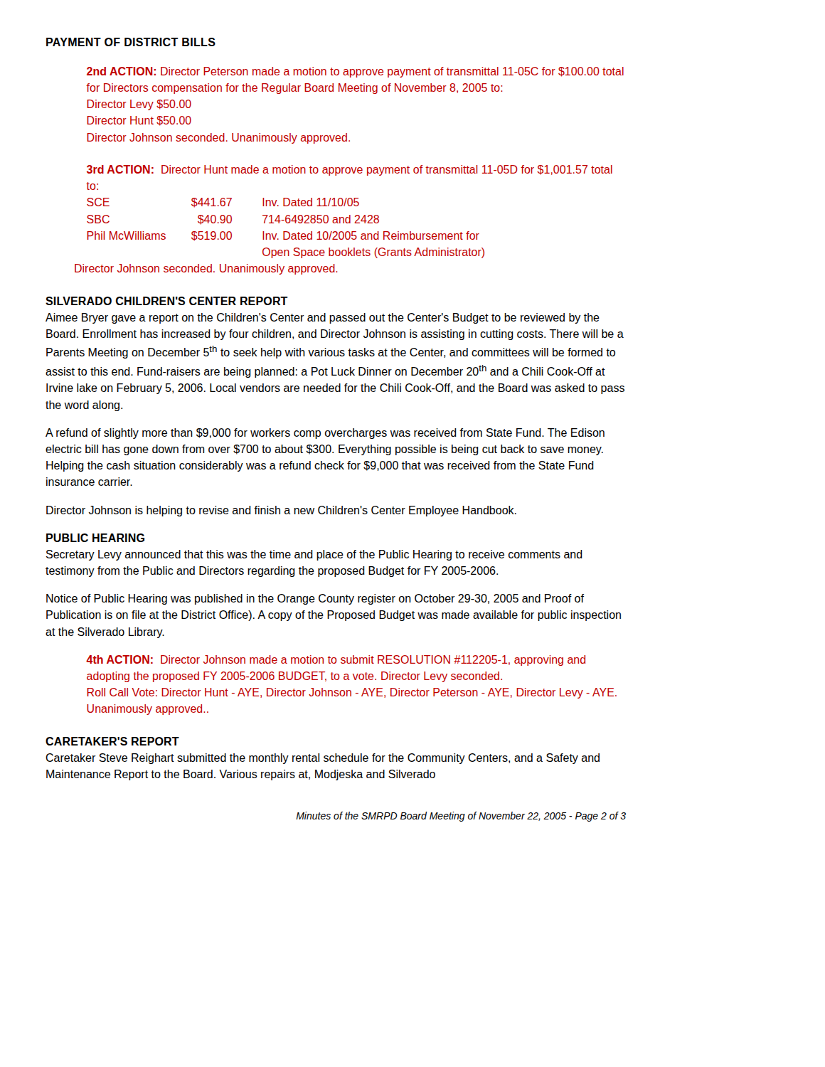PAYMENT OF DISTRICT BILLS
2nd ACTION: Director Peterson made a motion to approve payment of transmittal 11-05C for $100.00 total for Directors compensation for the Regular Board Meeting of November 8, 2005 to:
Director Levy $50.00
Director Hunt $50.00
Director Johnson seconded. Unanimously approved.
3rd ACTION: Director Hunt made a motion to approve payment of transmittal 11-05D for $1,001.57 total to:
| SCE | $441.67 | Inv. Dated 11/10/05 |
| SBC | $40.90 | 714-6492850 and 2428 |
| Phil McWilliams | $519.00 | Inv. Dated 10/2005 and Reimbursement for Open Space booklets (Grants Administrator) |
Director Johnson seconded. Unanimously approved.
SILVERADO CHILDREN'S CENTER REPORT
Aimee Bryer gave a report on the Children's Center and passed out the Center's Budget to be reviewed by the Board. Enrollment has increased by four children, and Director Johnson is assisting in cutting costs. There will be a Parents Meeting on December 5th to seek help with various tasks at the Center, and committees will be formed to assist to this end. Fund-raisers are being planned: a Pot Luck Dinner on December 20th and a Chili Cook-Off at Irvine lake on February 5, 2006. Local vendors are needed for the Chili Cook-Off, and the Board was asked to pass the word along.
A refund of slightly more than $9,000 for workers comp overcharges was received from State Fund. The Edison electric bill has gone down from over $700 to about $300. Everything possible is being cut back to save money. Helping the cash situation considerably was a refund check for $9,000 that was received from the State Fund insurance carrier.
Director Johnson is helping to revise and finish a new Children's Center Employee Handbook.
PUBLIC HEARING
Secretary Levy announced that this was the time and place of the Public Hearing to receive comments and testimony from the Public and Directors regarding the proposed Budget for FY 2005-2006.
Notice of Public Hearing was published in the Orange County register on October 29-30, 2005 and Proof of Publication is on file at the District Office). A copy of the Proposed Budget was made available for public inspection at the Silverado Library.
4th ACTION: Director Johnson made a motion to submit RESOLUTION #112205-1, approving and adopting the proposed FY 2005-2006 BUDGET, to a vote. Director Levy seconded.
Roll Call Vote: Director Hunt - AYE, Director Johnson - AYE, Director Peterson - AYE, Director Levy - AYE. Unanimously approved..
CARETAKER'S REPORT
Caretaker Steve Reighart submitted the monthly rental schedule for the Community Centers, and a Safety and Maintenance Report to the Board. Various repairs at, Modjeska and Silverado
Minutes of the SMRPD Board Meeting of November 22, 2005 - Page 2 of 3